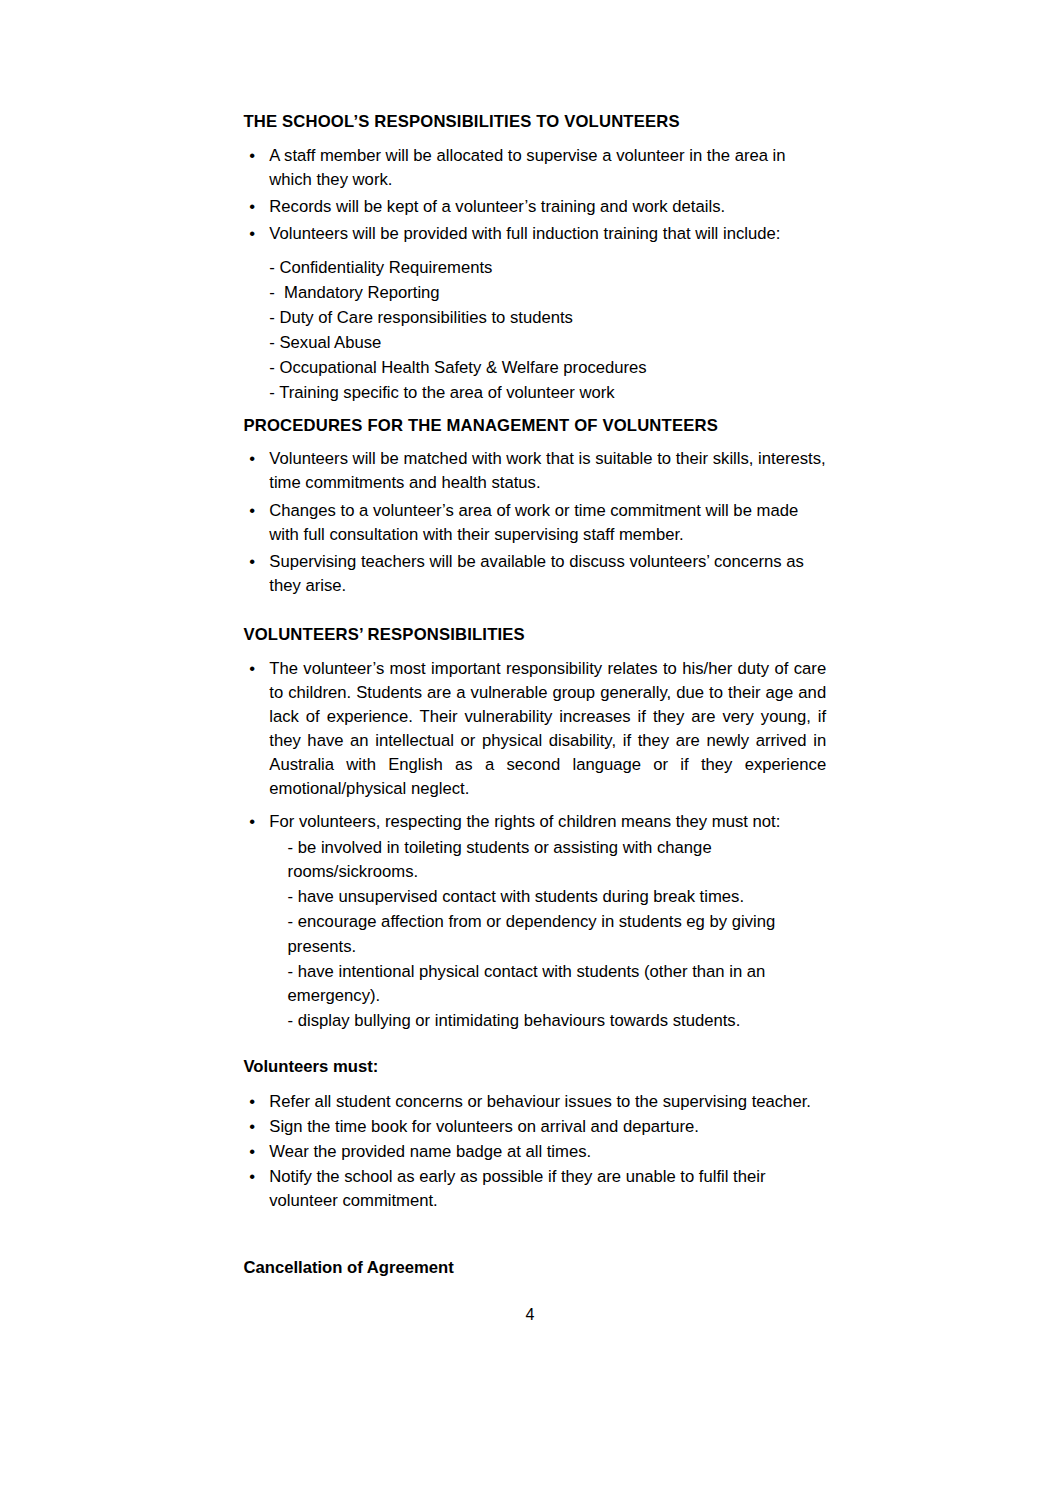THE SCHOOL’S RESPONSIBILITIES TO VOLUNTEERS
A staff member will be allocated to supervise a volunteer in the area in which they work.
Records will be kept of a volunteer’s training and work details.
Volunteers will be provided with full induction training that will include:
- Confidentiality Requirements
- Mandatory Reporting
- Duty of Care responsibilities to students
- Sexual Abuse
- Occupational Health Safety & Welfare procedures
- Training specific to the area of volunteer work
PROCEDURES FOR THE MANAGEMENT OF VOLUNTEERS
Volunteers will be matched with work that is suitable to their skills, interests, time commitments and health status.
Changes to a volunteer’s area of work or time commitment will be made with full consultation with their supervising staff member.
Supervising teachers will be available to discuss volunteers’ concerns as they arise.
VOLUNTEERS’ RESPONSIBILITIES
The volunteer’s most important responsibility relates to his/her duty of care to children. Students are a vulnerable group generally, due to their age and lack of experience. Their vulnerability increases if they are very young, if they have an intellectual or physical disability, if they are newly arrived in Australia with English as a second language or if they experience emotional/physical neglect.
For volunteers, respecting the rights of children means they must not:
- be involved in toileting students or assisting with change rooms/sickrooms.
- have unsupervised contact with students during break times.
- encourage affection from or dependency in students eg by giving presents.
- have intentional physical contact with students (other than in an emergency).
- display bullying or intimidating behaviours towards students.
Volunteers must:
Refer all student concerns or behaviour issues to the supervising teacher.
Sign the time book for volunteers on arrival and departure.
Wear the provided name badge at all times.
Notify the school as early as possible if they are unable to fulfil their volunteer commitment.
Cancellation of Agreement
4